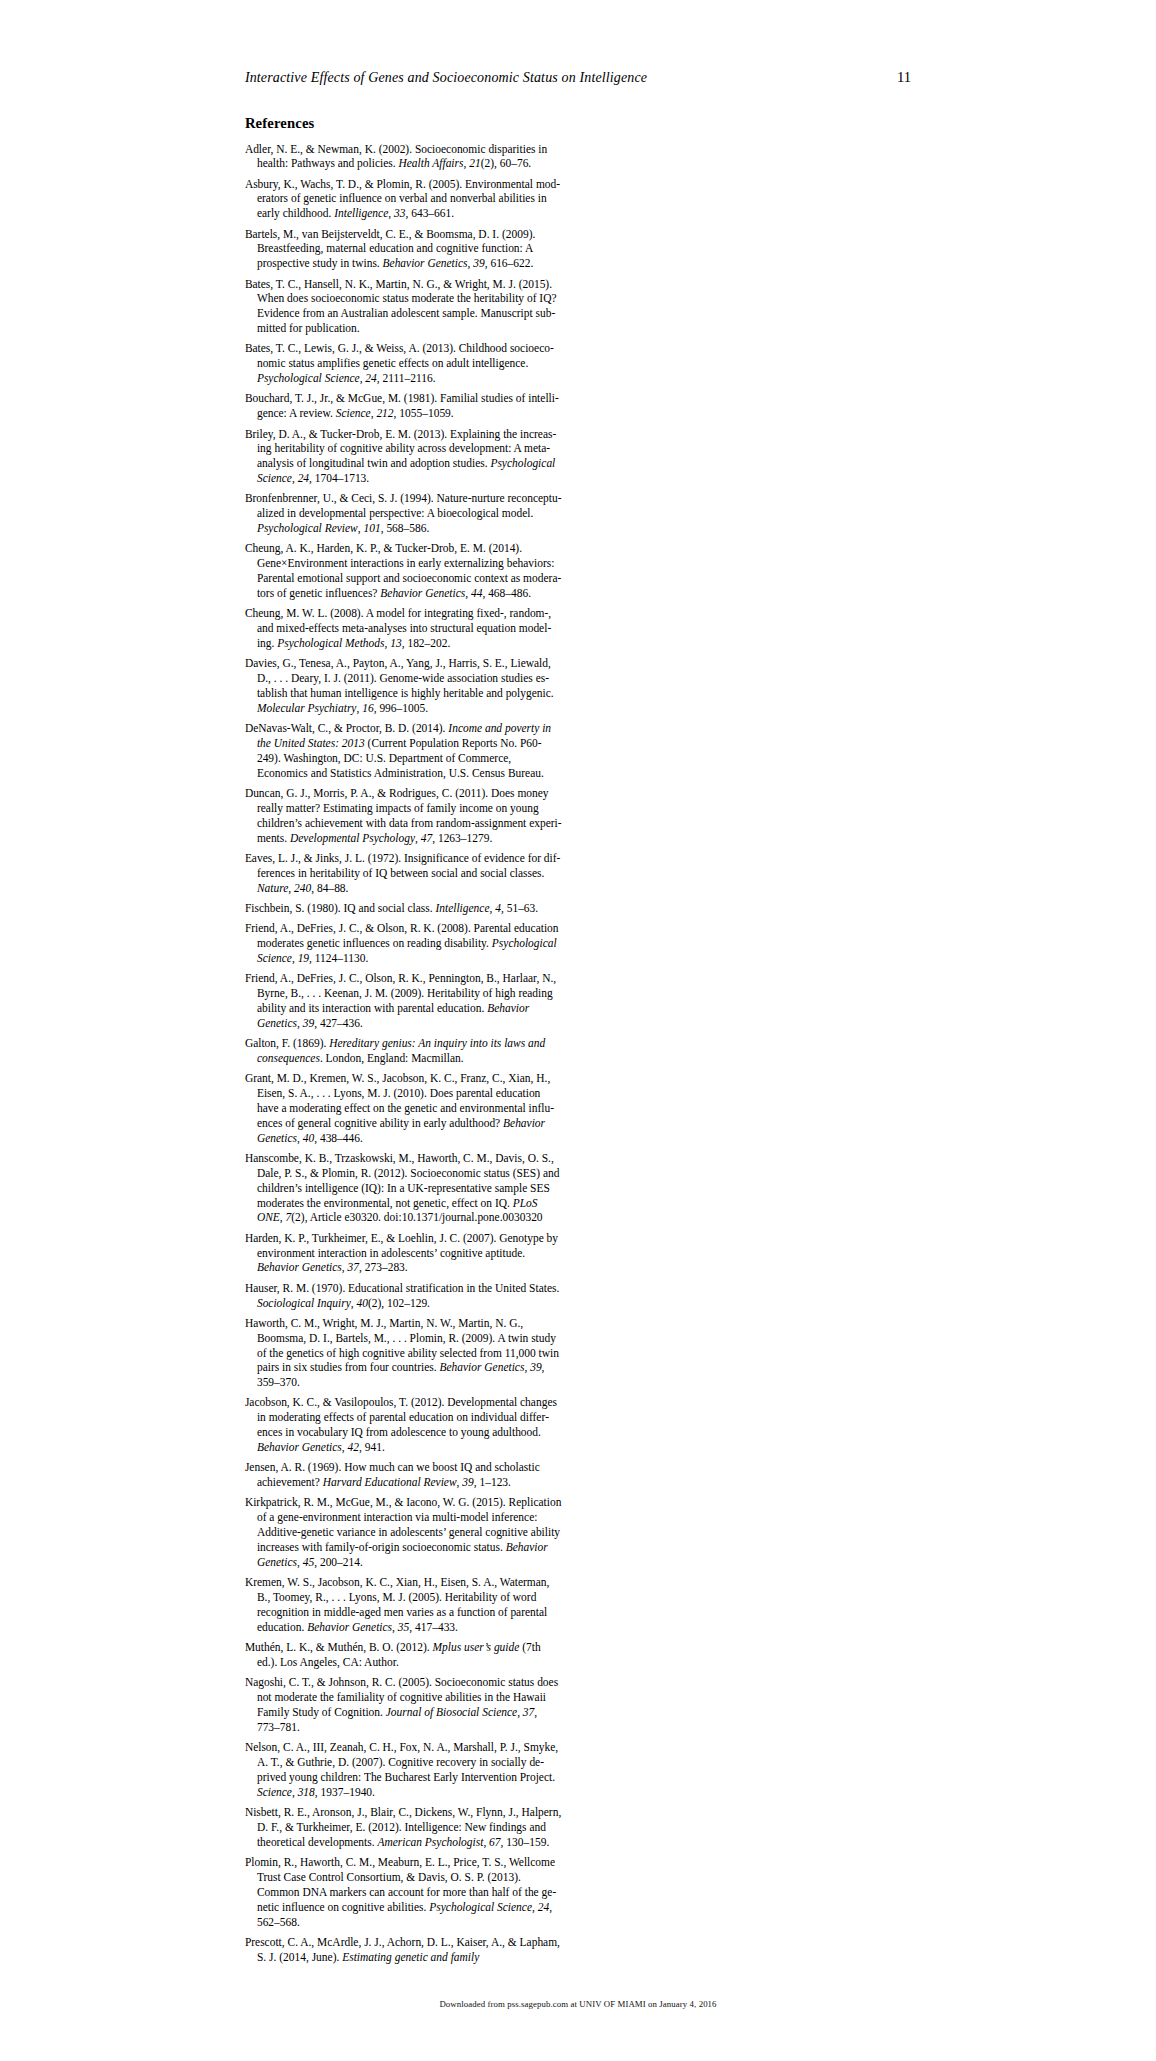Interactive Effects of Genes and Socioeconomic Status on Intelligence
11
References
Adler, N. E., & Newman, K. (2002). Socioeconomic disparities in health: Pathways and policies. Health Affairs, 21(2), 60–76.
Asbury, K., Wachs, T. D., & Plomin, R. (2005). Environmental moderators of genetic influence on verbal and nonverbal abilities in early childhood. Intelligence, 33, 643–661.
Bartels, M., van Beijsterveldt, C. E., & Boomsma, D. I. (2009). Breastfeeding, maternal education and cognitive function: A prospective study in twins. Behavior Genetics, 39, 616–622.
Bates, T. C., Hansell, N. K., Martin, N. G., & Wright, M. J. (2015). When does socioeconomic status moderate the heritability of IQ? Evidence from an Australian adolescent sample. Manuscript submitted for publication.
Bates, T. C., Lewis, G. J., & Weiss, A. (2013). Childhood socioeconomic status amplifies genetic effects on adult intelligence. Psychological Science, 24, 2111–2116.
Bouchard, T. J., Jr., & McGue, M. (1981). Familial studies of intelligence: A review. Science, 212, 1055–1059.
Briley, D. A., & Tucker-Drob, E. M. (2013). Explaining the increasing heritability of cognitive ability across development: A meta-analysis of longitudinal twin and adoption studies. Psychological Science, 24, 1704–1713.
Bronfenbrenner, U., & Ceci, S. J. (1994). Nature-nurture reconceptualized in developmental perspective: A bioecological model. Psychological Review, 101, 568–586.
Cheung, A. K., Harden, K. P., & Tucker-Drob, E. M. (2014). Gene×Environment interactions in early externalizing behaviors: Parental emotional support and socioeconomic context as moderators of genetic influences? Behavior Genetics, 44, 468–486.
Cheung, M. W. L. (2008). A model for integrating fixed-, random-, and mixed-effects meta-analyses into structural equation modeling. Psychological Methods, 13, 182–202.
Davies, G., Tenesa, A., Payton, A., Yang, J., Harris, S. E., Liewald, D., . . . Deary, I. J. (2011). Genome-wide association studies establish that human intelligence is highly heritable and polygenic. Molecular Psychiatry, 16, 996–1005.
DeNavas-Walt, C., & Proctor, B. D. (2014). Income and poverty in the United States: 2013 (Current Population Reports No. P60-249). Washington, DC: U.S. Department of Commerce, Economics and Statistics Administration, U.S. Census Bureau.
Duncan, G. J., Morris, P. A., & Rodrigues, C. (2011). Does money really matter? Estimating impacts of family income on young children’s achievement with data from random-assignment experiments. Developmental Psychology, 47, 1263–1279.
Eaves, L. J., & Jinks, J. L. (1972). Insignificance of evidence for differences in heritability of IQ between social and social classes. Nature, 240, 84–88.
Fischbein, S. (1980). IQ and social class. Intelligence, 4, 51–63.
Friend, A., DeFries, J. C., & Olson, R. K. (2008). Parental education moderates genetic influences on reading disability. Psychological Science, 19, 1124–1130.
Friend, A., DeFries, J. C., Olson, R. K., Pennington, B., Harlaar, N., Byrne, B., . . . Keenan, J. M. (2009). Heritability of high reading ability and its interaction with parental education. Behavior Genetics, 39, 427–436.
Galton, F. (1869). Hereditary genius: An inquiry into its laws and consequences. London, England: Macmillan.
Grant, M. D., Kremen, W. S., Jacobson, K. C., Franz, C., Xian, H., Eisen, S. A., . . . Lyons, M. J. (2010). Does parental education have a moderating effect on the genetic and environmental influences of general cognitive ability in early adulthood? Behavior Genetics, 40, 438–446.
Hanscombe, K. B., Trzaskowski, M., Haworth, C. M., Davis, O. S., Dale, P. S., & Plomin, R. (2012). Socioeconomic status (SES) and children’s intelligence (IQ): In a UK-representative sample SES moderates the environmental, not genetic, effect on IQ. PLoS ONE, 7(2), Article e30320. doi:10.1371/journal.pone.0030320
Harden, K. P., Turkheimer, E., & Loehlin, J. C. (2007). Genotype by environment interaction in adolescents’ cognitive aptitude. Behavior Genetics, 37, 273–283.
Hauser, R. M. (1970). Educational stratification in the United States. Sociological Inquiry, 40(2), 102–129.
Haworth, C. M., Wright, M. J., Martin, N. W., Martin, N. G., Boomsma, D. I., Bartels, M., . . . Plomin, R. (2009). A twin study of the genetics of high cognitive ability selected from 11,000 twin pairs in six studies from four countries. Behavior Genetics, 39, 359–370.
Jacobson, K. C., & Vasilopoulos, T. (2012). Developmental changes in moderating effects of parental education on individual differences in vocabulary IQ from adolescence to young adulthood. Behavior Genetics, 42, 941.
Jensen, A. R. (1969). How much can we boost IQ and scholastic achievement? Harvard Educational Review, 39, 1–123.
Kirkpatrick, R. M., McGue, M., & Iacono, W. G. (2015). Replication of a gene-environment interaction via multi-model inference: Additive-genetic variance in adolescents’ general cognitive ability increases with family-of-origin socioeconomic status. Behavior Genetics, 45, 200–214.
Kremen, W. S., Jacobson, K. C., Xian, H., Eisen, S. A., Waterman, B., Toomey, R., . . . Lyons, M. J. (2005). Heritability of word recognition in middle-aged men varies as a function of parental education. Behavior Genetics, 35, 417–433.
Muthén, L. K., & Muthén, B. O. (2012). Mplus user’s guide (7th ed.). Los Angeles, CA: Author.
Nagoshi, C. T., & Johnson, R. C. (2005). Socioeconomic status does not moderate the familiality of cognitive abilities in the Hawaii Family Study of Cognition. Journal of Biosocial Science, 37, 773–781.
Nelson, C. A., III, Zeanah, C. H., Fox, N. A., Marshall, P. J., Smyke, A. T., & Guthrie, D. (2007). Cognitive recovery in socially deprived young children: The Bucharest Early Intervention Project. Science, 318, 1937–1940.
Nisbett, R. E., Aronson, J., Blair, C., Dickens, W., Flynn, J., Halpern, D. F., & Turkheimer, E. (2012). Intelligence: New findings and theoretical developments. American Psychologist, 67, 130–159.
Plomin, R., Haworth, C. M., Meaburn, E. L., Price, T. S., Wellcome Trust Case Control Consortium, & Davis, O. S. P. (2013). Common DNA markers can account for more than half of the genetic influence on cognitive abilities. Psychological Science, 24, 562–568.
Prescott, C. A., McArdle, J. J., Achorn, D. L., Kaiser, A., & Lapham, S. J. (2014, June). Estimating genetic and family
Downloaded from pss.sagepub.com at UNIV OF MIAMI on January 4, 2016